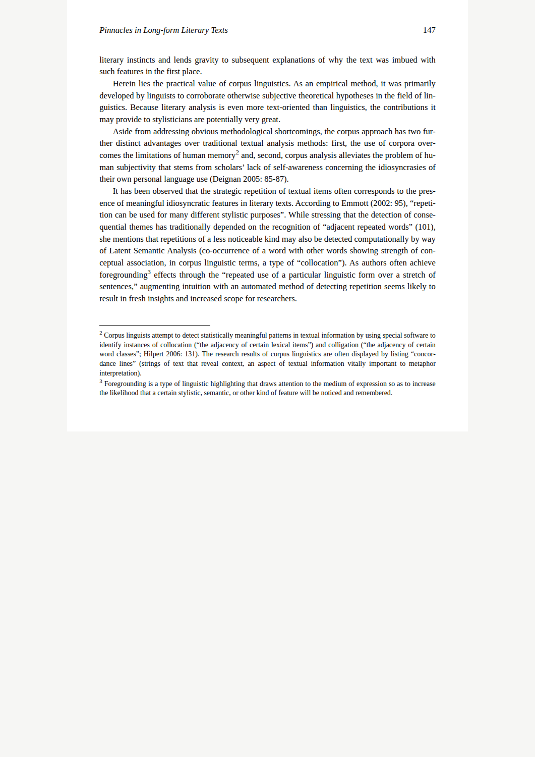Pinnacles in Long-form Literary Texts 147
literary instincts and lends gravity to subsequent explanations of why the text was imbued with such features in the first place.
Herein lies the practical value of corpus linguistics. As an empirical method, it was primarily developed by linguists to corroborate otherwise subjective theoretical hypotheses in the field of linguistics. Because literary analysis is even more text-oriented than linguistics, the contributions it may provide to stylisticians are potentially very great.
Aside from addressing obvious methodological shortcomings, the corpus approach has two further distinct advantages over traditional textual analysis methods: first, the use of corpora overcomes the limitations of human memory2 and, second, corpus analysis alleviates the problem of human subjectivity that stems from scholars’ lack of self-awareness concerning the idiosyncrasies of their own personal language use (Deignan 2005: 85-87).
It has been observed that the strategic repetition of textual items often corresponds to the presence of meaningful idiosyncratic features in literary texts. According to Emmott (2002: 95), “repetition can be used for many different stylistic purposes”. While stressing that the detection of consequential themes has traditionally depended on the recognition of “adjacent repeated words” (101), she mentions that repetitions of a less noticeable kind may also be detected computationally by way of Latent Semantic Analysis (co-occurrence of a word with other words showing strength of conceptual association, in corpus linguistic terms, a type of “collocation”). As authors often achieve foregrounding3 effects through the “repeated use of a particular linguistic form over a stretch of sentences,” augmenting intuition with an automated method of detecting repetition seems likely to result in fresh insights and increased scope for researchers.
2 Corpus linguists attempt to detect statistically meaningful patterns in textual information by using special software to identify instances of collocation (“the adjacency of certain lexical items”) and colligation (“the adjacency of certain word classes”; Hilpert 2006: 131). The research results of corpus linguistics are often displayed by listing “concordance lines” (strings of text that reveal context, an aspect of textual information vitally important to metaphor interpretation).
3 Foregrounding is a type of linguistic highlighting that draws attention to the medium of expression so as to increase the likelihood that a certain stylistic, semantic, or other kind of feature will be noticed and remembered.